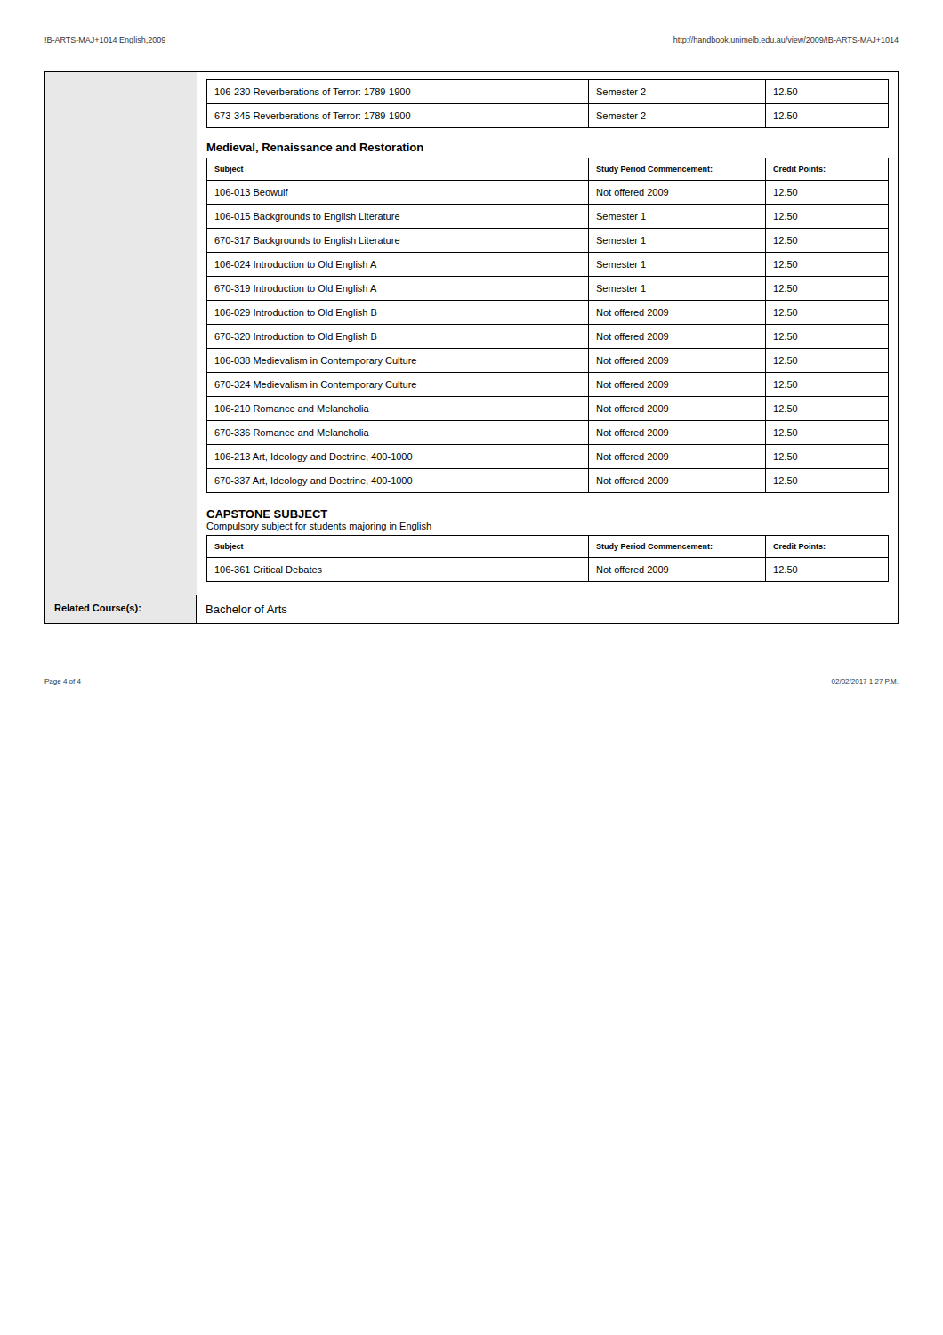!B-ARTS-MAJ+1014 English,2009
http://handbook.unimelb.edu.au/view/2009/!B-ARTS-MAJ+1014
| 106-230 Reverberations of Terror: 1789-1900 | Semester 2 | 12.50 |
| 673-345 Reverberations of Terror: 1789-1900 | Semester 2 | 12.50 |
Medieval, Renaissance and Restoration
| Subject | Study Period Commencement: | Credit Points: |
| --- | --- | --- |
| 106-013 Beowulf | Not offered 2009 | 12.50 |
| 106-015 Backgrounds to English Literature | Semester 1 | 12.50 |
| 670-317 Backgrounds to English Literature | Semester 1 | 12.50 |
| 106-024 Introduction to Old English A | Semester 1 | 12.50 |
| 670-319 Introduction to Old English A | Semester 1 | 12.50 |
| 106-029 Introduction to Old English B | Not offered 2009 | 12.50 |
| 670-320 Introduction to Old English B | Not offered 2009 | 12.50 |
| 106-038 Medievalism in Contemporary Culture | Not offered 2009 | 12.50 |
| 670-324 Medievalism in Contemporary Culture | Not offered 2009 | 12.50 |
| 106-210 Romance and Melancholia | Not offered 2009 | 12.50 |
| 670-336 Romance and Melancholia | Not offered 2009 | 12.50 |
| 106-213 Art, Ideology and Doctrine, 400-1000 | Not offered 2009 | 12.50 |
| 670-337 Art, Ideology and Doctrine, 400-1000 | Not offered 2009 | 12.50 |
CAPSTONE SUBJECT
Compulsory subject for students majoring in English
| Subject | Study Period Commencement: | Credit Points: |
| --- | --- | --- |
| 106-361 Critical Debates | Not offered 2009 | 12.50 |
Related Course(s):
Bachelor of Arts
Page 4 of 4
02/02/2017 1:27 P.M.